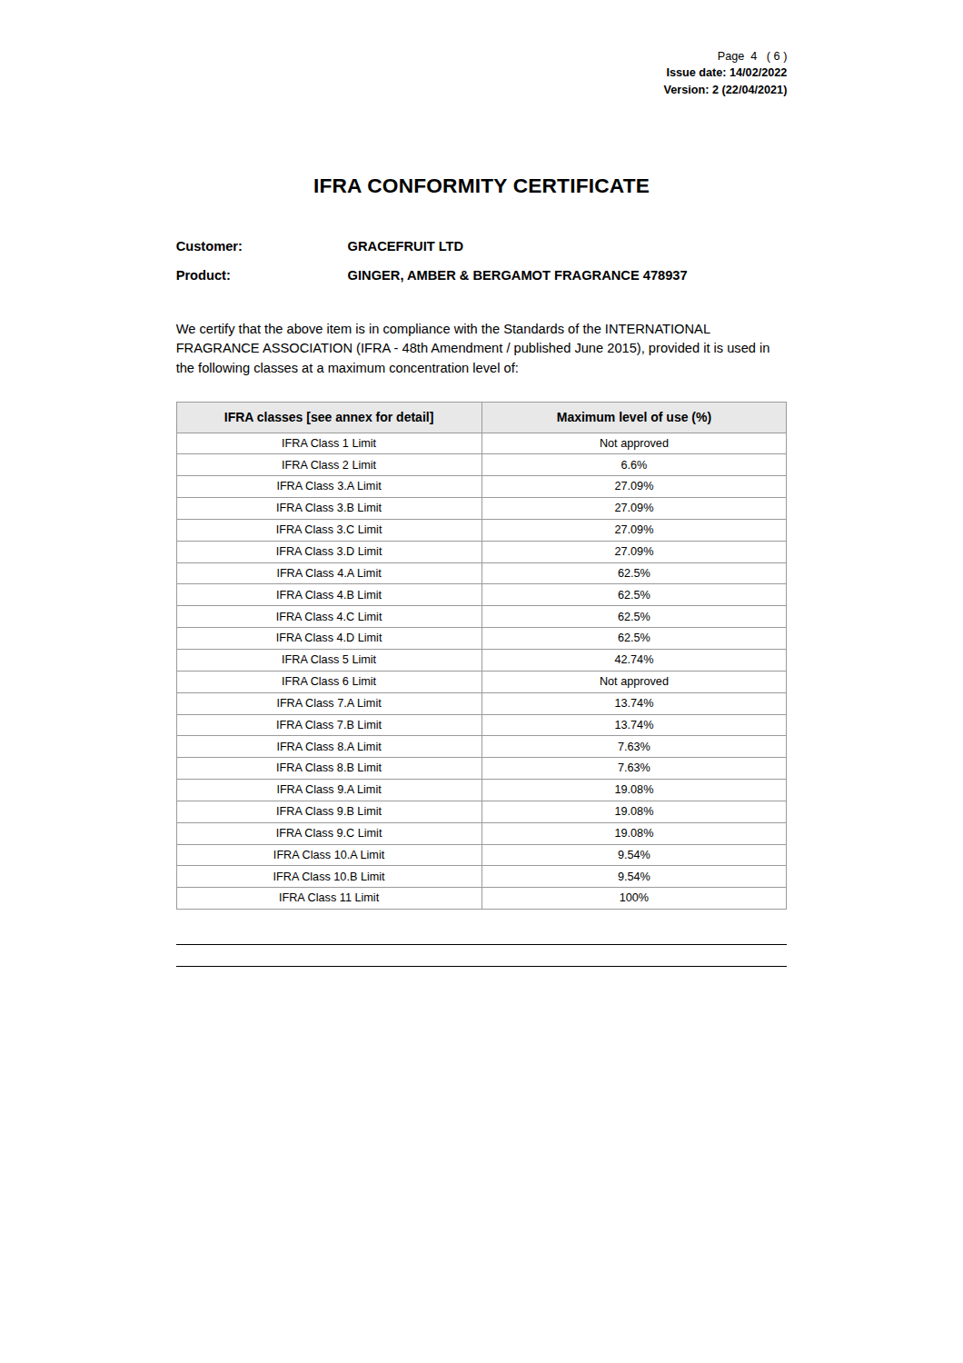Page 4 ( 6 )
Issue date: 14/02/2022
Version: 2 (22/04/2021)
IFRA CONFORMITY CERTIFICATE
| Customer: | GRACEFRUIT LTD |
| Product: | GINGER, AMBER & BERGAMOT FRAGRANCE 478937 |
We certify that the above item is in compliance with the Standards of the INTERNATIONAL FRAGRANCE ASSOCIATION (IFRA - 48th Amendment / published June 2015), provided it is used in the following classes at a maximum concentration level of:
| IFRA classes [see annex for detail] | Maximum level of use (%) |
| --- | --- |
| IFRA Class 1 Limit | Not approved |
| IFRA Class 2 Limit | 6.6% |
| IFRA Class 3.A Limit | 27.09% |
| IFRA Class 3.B Limit | 27.09% |
| IFRA Class 3.C Limit | 27.09% |
| IFRA Class 3.D Limit | 27.09% |
| IFRA Class 4.A Limit | 62.5% |
| IFRA Class 4.B Limit | 62.5% |
| IFRA Class 4.C Limit | 62.5% |
| IFRA Class 4.D Limit | 62.5% |
| IFRA Class 5 Limit | 42.74% |
| IFRA Class 6 Limit | Not approved |
| IFRA Class 7.A Limit | 13.74% |
| IFRA Class 7.B Limit | 13.74% |
| IFRA Class 8.A Limit | 7.63% |
| IFRA Class 8.B Limit | 7.63% |
| IFRA Class 9.A Limit | 19.08% |
| IFRA Class 9.B Limit | 19.08% |
| IFRA Class 9.C Limit | 19.08% |
| IFRA Class 10.A Limit | 9.54% |
| IFRA Class 10.B Limit | 9.54% |
| IFRA Class 11 Limit | 100% |